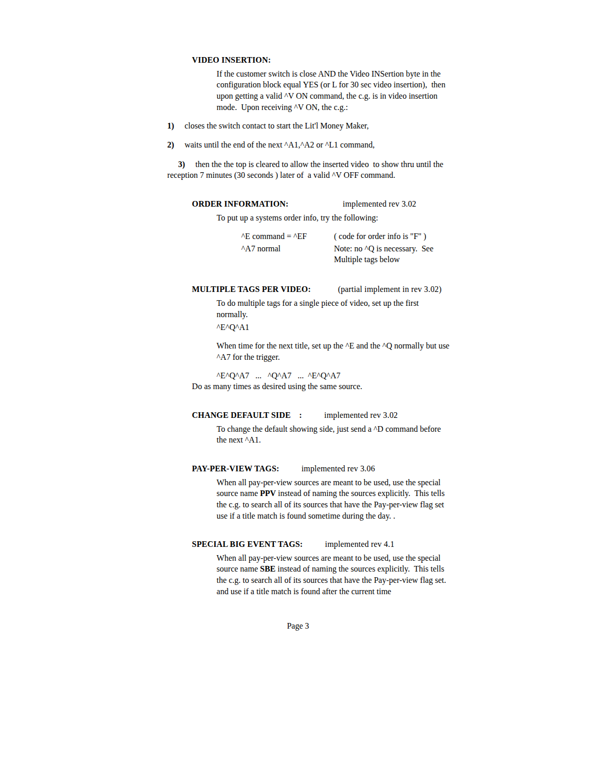VIDEO INSERTION:
If the customer switch is close AND the Video INSertion byte in the configuration block equal YES (or L for 30 sec video insertion), then upon getting a valid ^V ON command, the c.g. is in video insertion mode. Upon receiving ^V ON, the c.g.:
1) closes the switch contact to start the Lit'l Money Maker,
2) waits until the end of the next ^A1,^A2 or ^L1 command,
3) then the the top is cleared to allow the inserted video to show thru until the reception 7 minutes (30 seconds ) later of a valid ^V OFF command.
ORDER INFORMATION:implemented rev 3.02
To put up a systems order info, try the following:
| ^E command = ^EF | ( code for order info is "F" ) |
| ^A7 normal | Note: no ^Q is necessary. See Multiple tags below |
MULTIPLE TAGS PER VIDEO:(partial implement in rev 3.02)
To do multiple tags for a single piece of video, set up the first normally.
^E^Q^A1
When time for the next title, set up the ^E and the ^Q normally but use ^A7 for the trigger.
^E^Q^A7 ... ^Q^A7 ... ^E^Q^A7
Do as many times as desired using the same source.
CHANGE DEFAULT SIDE :implemented rev 3.02
To change the default showing side, just send a ^D command before the next ^A1.
PAY-PER-VIEW TAGS:implemented rev 3.06
When all pay-per-view sources are meant to be used, use the special source name PPV instead of naming the sources explicitly. This tells the c.g. to search all of its sources that have the Pay-per-view flag set use if a title match is found sometime during the day. .
SPECIAL BIG EVENT TAGS:implemented rev 4.1
When all pay-per-view sources are meant to be used, use the special source name SBE instead of naming the sources explicitly. This tells the c.g. to search all of its sources that have the Pay-per-view flag set. and use if a title match is found after the current time
Page 3